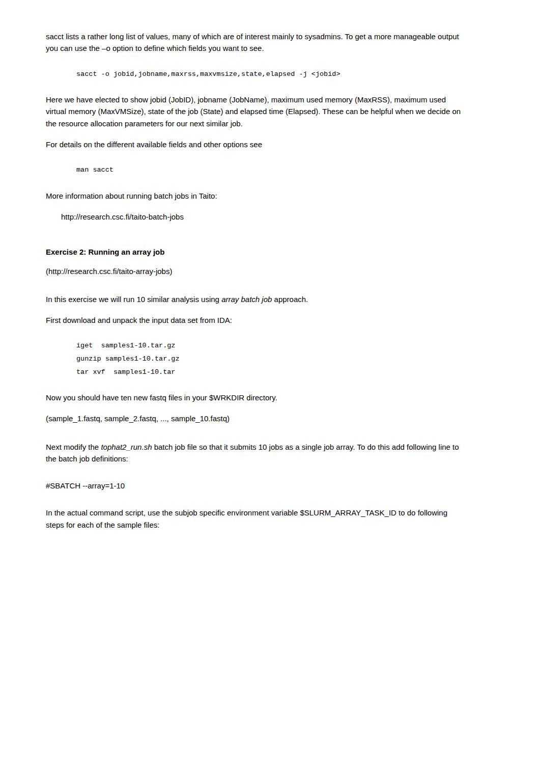sacct lists a rather long list of values, many of which are of interest mainly to sysadmins. To get a more manageable output you can use the –o option to define which fields you want to see.
sacct -o jobid,jobname,maxrss,maxvmsize,state,elapsed -j <jobid>
Here we have elected to show jobid (JobID), jobname (JobName), maximum used memory (MaxRSS), maximum used virtual memory (MaxVMSize), state of the job (State) and elapsed time (Elapsed). These can be helpful when we decide on the resource allocation parameters for our next similar job.
For details on the different available fields and other options see
man sacct
More information about running batch jobs in Taito:
http://research.csc.fi/taito-batch-jobs
Exercise 2: Running an array job
(http://research.csc.fi/taito-array-jobs)
In this exercise we will run 10 similar analysis using array batch job approach.
First download and unpack the input data set from IDA:
iget  samples1-10.tar.gz
gunzip samples1-10.tar.gz
tar xvf  samples1-10.tar
Now you should have ten new fastq files in your $WRKDIR directory.
(sample_1.fastq, sample_2.fastq, ..., sample_10.fastq)
Next modify the tophat2_run.sh batch job file so that it submits 10 jobs as a single job array. To do this add following line to the batch job definitions:
#SBATCH --array=1-10
In the actual command script, use the subjob specific environment variable $SLURM_ARRAY_TASK_ID to do following steps for each of the sample files: